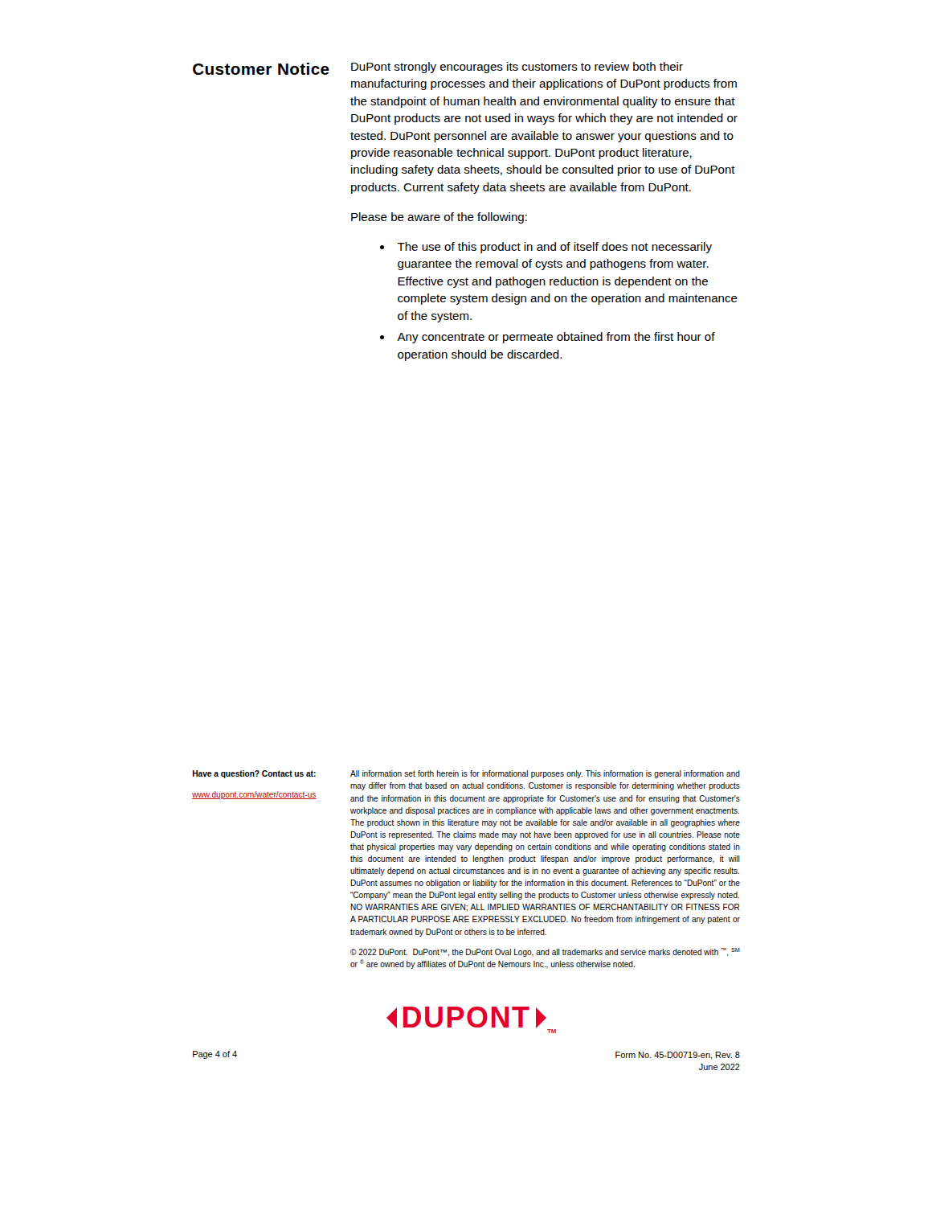Customer Notice
DuPont strongly encourages its customers to review both their manufacturing processes and their applications of DuPont products from the standpoint of human health and environmental quality to ensure that DuPont products are not used in ways for which they are not intended or tested. DuPont personnel are available to answer your questions and to provide reasonable technical support. DuPont product literature, including safety data sheets, should be consulted prior to use of DuPont products. Current safety data sheets are available from DuPont.
Please be aware of the following:
The use of this product in and of itself does not necessarily guarantee the removal of cysts and pathogens from water. Effective cyst and pathogen reduction is dependent on the complete system design and on the operation and maintenance of the system.
Any concentrate or permeate obtained from the first hour of operation should be discarded.
Have a question? Contact us at:
www.dupont.com/water/contact-us
All information set forth herein is for informational purposes only. This information is general information and may differ from that based on actual conditions. Customer is responsible for determining whether products and the information in this document are appropriate for Customer's use and for ensuring that Customer's workplace and disposal practices are in compliance with applicable laws and other government enactments. The product shown in this literature may not be available for sale and/or available in all geographies where DuPont is represented. The claims made may not have been approved for use in all countries. Please note that physical properties may vary depending on certain conditions and while operating conditions stated in this document are intended to lengthen product lifespan and/or improve product performance, it will ultimately depend on actual circumstances and is in no event a guarantee of achieving any specific results. DuPont assumes no obligation or liability for the information in this document. References to “DuPont” or the “Company” mean the DuPont legal entity selling the products to Customer unless otherwise expressly noted. NO WARRANTIES ARE GIVEN; ALL IMPLIED WARRANTIES OF MERCHANTABILITY OR FITNESS FOR A PARTICULAR PURPOSE ARE EXPRESSLY EXCLUDED. No freedom from infringement of any patent or trademark owned by DuPont or others is to be inferred.
© 2022 DuPont. DuPont™, the DuPont Oval Logo, and all trademarks and service marks denoted with ™, SM or ® are owned by affiliates of DuPont de Nemours Inc., unless otherwise noted.
DUPONT TM
Page 4 of 4
Form No. 45-D00719-en, Rev. 8
June 2022